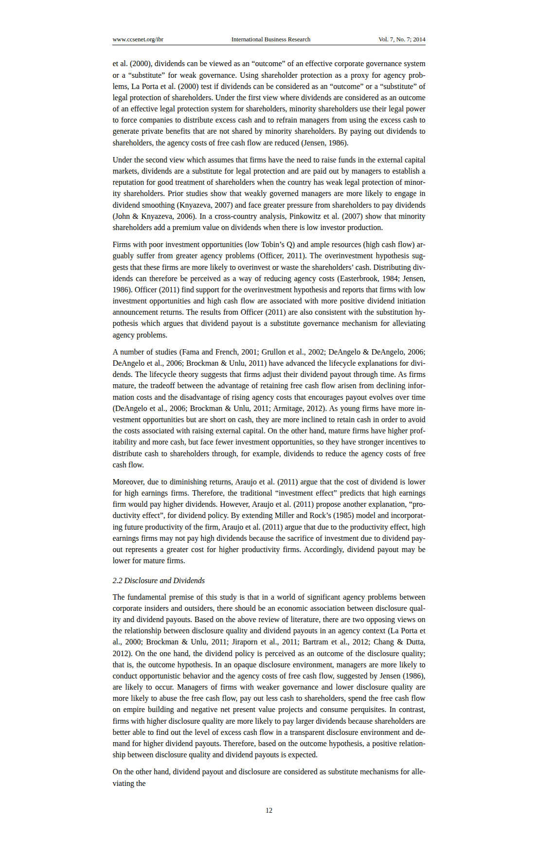www.ccsenet.org/ibr International Business Research Vol. 7, No. 7; 2014
et al. (2000), dividends can be viewed as an “outcome” of an effective corporate governance system or a “substitute” for weak governance. Using shareholder protection as a proxy for agency problems, La Porta et al. (2000) test if dividends can be considered as an “outcome” or a “substitute” of legal protection of shareholders. Under the first view where dividends are considered as an outcome of an effective legal protection system for shareholders, minority shareholders use their legal power to force companies to distribute excess cash and to refrain managers from using the excess cash to generate private benefits that are not shared by minority shareholders. By paying out dividends to shareholders, the agency costs of free cash flow are reduced (Jensen, 1986).
Under the second view which assumes that firms have the need to raise funds in the external capital markets, dividends are a substitute for legal protection and are paid out by managers to establish a reputation for good treatment of shareholders when the country has weak legal protection of minority shareholders. Prior studies show that weakly governed managers are more likely to engage in dividend smoothing (Knyazeva, 2007) and face greater pressure from shareholders to pay dividends (John & Knyazeva, 2006). In a cross-country analysis, Pinkowitz et al. (2007) show that minority shareholders add a premium value on dividends when there is low investor production.
Firms with poor investment opportunities (low Tobin’s Q) and ample resources (high cash flow) arguably suffer from greater agency problems (Officer, 2011). The overinvestment hypothesis suggests that these firms are more likely to overinvest or waste the shareholders’ cash. Distributing dividends can therefore be perceived as a way of reducing agency costs (Easterbrook, 1984; Jensen, 1986). Officer (2011) find support for the overinvestment hypothesis and reports that firms with low investment opportunities and high cash flow are associated with more positive dividend initiation announcement returns. The results from Officer (2011) are also consistent with the substitution hypothesis which argues that dividend payout is a substitute governance mechanism for alleviating agency problems.
A number of studies (Fama and French, 2001; Grullon et al., 2002; DeAngelo & DeAngelo, 2006; DeAngelo et al., 2006; Brockman & Unlu, 2011) have advanced the lifecycle explanations for dividends. The lifecycle theory suggests that firms adjust their dividend payout through time. As firms mature, the tradeoff between the advantage of retaining free cash flow arisen from declining information costs and the disadvantage of rising agency costs that encourages payout evolves over time (DeAngelo et al., 2006; Brockman & Unlu, 2011; Armitage, 2012). As young firms have more investment opportunities but are short on cash, they are more inclined to retain cash in order to avoid the costs associated with raising external capital. On the other hand, mature firms have higher profitability and more cash, but face fewer investment opportunities, so they have stronger incentives to distribute cash to shareholders through, for example, dividends to reduce the agency costs of free cash flow.
Moreover, due to diminishing returns, Araujo et al. (2011) argue that the cost of dividend is lower for high earnings firms. Therefore, the traditional “investment effect” predicts that high earnings firm would pay higher dividends. However, Araujo et al. (2011) propose another explanation, “productivity effect”, for dividend policy. By extending Miller and Rock’s (1985) model and incorporating future productivity of the firm, Araujo et al. (2011) argue that due to the productivity effect, high earnings firms may not pay high dividends because the sacrifice of investment due to dividend payout represents a greater cost for higher productivity firms. Accordingly, dividend payout may be lower for mature firms.
2.2 Disclosure and Dividends
The fundamental premise of this study is that in a world of significant agency problems between corporate insiders and outsiders, there should be an economic association between disclosure quality and dividend payouts. Based on the above review of literature, there are two opposing views on the relationship between disclosure quality and dividend payouts in an agency context (La Porta et al., 2000; Brockman & Unlu, 2011; Jiraporn et al., 2011; Bartram et al., 2012; Chang & Dutta, 2012). On the one hand, the dividend policy is perceived as an outcome of the disclosure quality; that is, the outcome hypothesis. In an opaque disclosure environment, managers are more likely to conduct opportunistic behavior and the agency costs of free cash flow, suggested by Jensen (1986), are likely to occur. Managers of firms with weaker governance and lower disclosure quality are more likely to abuse the free cash flow, pay out less cash to shareholders, spend the free cash flow on empire building and negative net present value projects and consume perquisites. In contrast, firms with higher disclosure quality are more likely to pay larger dividends because shareholders are better able to find out the level of excess cash flow in a transparent disclosure environment and demand for higher dividend payouts. Therefore, based on the outcome hypothesis, a positive relationship between disclosure quality and dividend payouts is expected.
On the other hand, dividend payout and disclosure are considered as substitute mechanisms for alleviating the
12